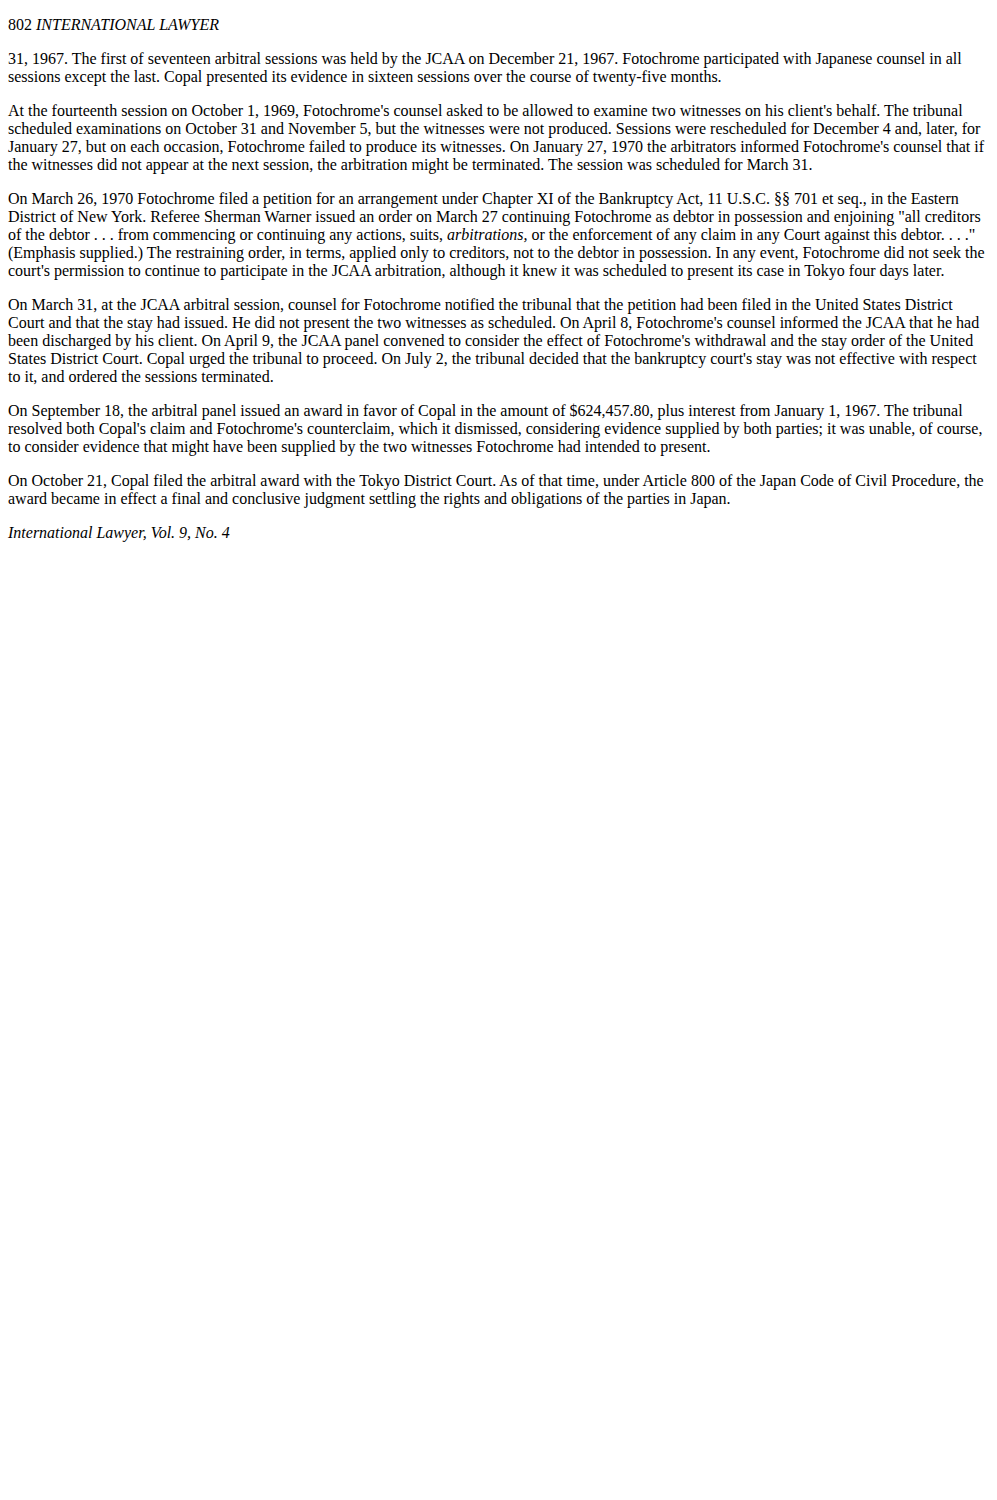802 INTERNATIONAL LAWYER
31, 1967. The first of seventeen arbitral sessions was held by the JCAA on December 21, 1967. Fotochrome participated with Japanese counsel in all sessions except the last. Copal presented its evidence in sixteen sessions over the course of twenty-five months.
At the fourteenth session on October 1, 1969, Fotochrome's counsel asked to be allowed to examine two witnesses on his client's behalf. The tribunal scheduled examinations on October 31 and November 5, but the witnesses were not produced. Sessions were rescheduled for December 4 and, later, for January 27, but on each occasion, Fotochrome failed to produce its witnesses. On January 27, 1970 the arbitrators informed Fotochrome's counsel that if the witnesses did not appear at the next session, the arbitration might be terminated. The session was scheduled for March 31.
On March 26, 1970 Fotochrome filed a petition for an arrangement under Chapter XI of the Bankruptcy Act, 11 U.S.C. §§ 701 et seq., in the Eastern District of New York. Referee Sherman Warner issued an order on March 27 continuing Fotochrome as debtor in possession and enjoining "all creditors of the debtor . . . from commencing or continuing any actions, suits, arbitrations, or the enforcement of any claim in any Court against this debtor. . . ." (Emphasis supplied.) The restraining order, in terms, applied only to creditors, not to the debtor in possession. In any event, Fotochrome did not seek the court's permission to continue to participate in the JCAA arbitration, although it knew it was scheduled to present its case in Tokyo four days later.
On March 31, at the JCAA arbitral session, counsel for Fotochrome notified the tribunal that the petition had been filed in the United States District Court and that the stay had issued. He did not present the two witnesses as scheduled. On April 8, Fotochrome's counsel informed the JCAA that he had been discharged by his client. On April 9, the JCAA panel convened to consider the effect of Fotochrome's withdrawal and the stay order of the United States District Court. Copal urged the tribunal to proceed. On July 2, the tribunal decided that the bankruptcy court's stay was not effective with respect to it, and ordered the sessions terminated.
On September 18, the arbitral panel issued an award in favor of Copal in the amount of $624,457.80, plus interest from January 1, 1967. The tribunal resolved both Copal's claim and Fotochrome's counterclaim, which it dismissed, considering evidence supplied by both parties; it was unable, of course, to consider evidence that might have been supplied by the two witnesses Fotochrome had intended to present.
On October 21, Copal filed the arbitral award with the Tokyo District Court. As of that time, under Article 800 of the Japan Code of Civil Procedure, the award became in effect a final and conclusive judgment settling the rights and obligations of the parties in Japan.
International Lawyer, Vol. 9, No. 4